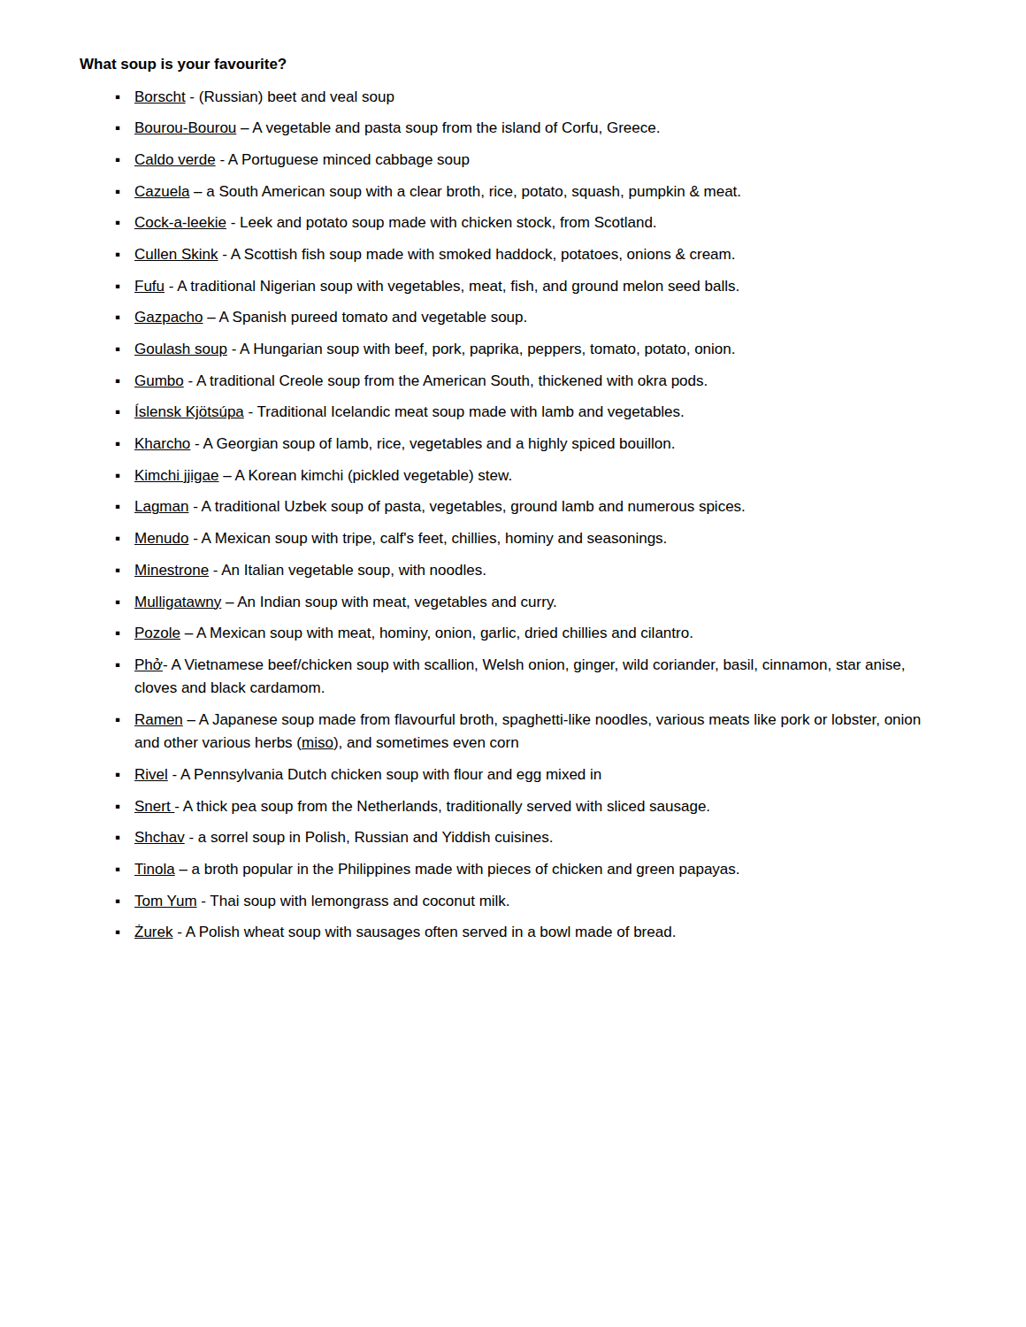What soup is your favourite?
Borscht - (Russian) beet and veal soup
Bourou-Bourou – A vegetable and pasta soup from the island of Corfu, Greece.
Caldo verde - A Portuguese minced cabbage soup
Cazuela – a South American soup with a clear broth, rice, potato, squash, pumpkin & meat.
Cock-a-leekie - Leek and potato soup made with chicken stock, from Scotland.
Cullen Skink - A Scottish fish soup made with smoked haddock, potatoes, onions & cream.
Fufu - A traditional Nigerian soup with vegetables, meat, fish, and ground melon seed balls.
Gazpacho – A Spanish pureed tomato and vegetable soup.
Goulash soup - A Hungarian soup with beef, pork, paprika, peppers, tomato, potato, onion.
Gumbo - A traditional Creole soup from the American South, thickened with okra pods.
Íslensk Kjötsúpa - Traditional Icelandic meat soup made with lamb and vegetables.
Kharcho - A Georgian soup of lamb, rice, vegetables and a highly spiced bouillon.
Kimchi jjigae – A Korean kimchi (pickled vegetable) stew.
Lagman - A traditional Uzbek soup of pasta, vegetables, ground lamb and numerous spices.
Menudo - A Mexican soup with tripe, calf's feet, chillies, hominy and seasonings.
Minestrone - An Italian vegetable soup, with noodles.
Mulligatawny – An Indian soup with meat, vegetables and curry.
Pozole – A Mexican soup with meat, hominy, onion, garlic, dried chillies and cilantro.
Phở- A Vietnamese beef/chicken soup with scallion, Welsh onion, ginger, wild coriander, basil, cinnamon, star anise, cloves and black cardamom.
Ramen – A Japanese soup made from flavourful broth, spaghetti-like noodles, various meats like pork or lobster, onion and other various herbs (miso), and sometimes even corn
Rivel - A Pennsylvania Dutch chicken soup with flour and egg mixed in
Snert - A thick pea soup from the Netherlands, traditionally served with sliced sausage.
Shchav - a sorrel soup in Polish, Russian and Yiddish cuisines.
Tinola – a broth popular in the Philippines made with pieces of chicken and green papayas.
Tom Yum - Thai soup with lemongrass and coconut milk.
Żurek - A Polish wheat soup with sausages often served in a bowl made of bread.